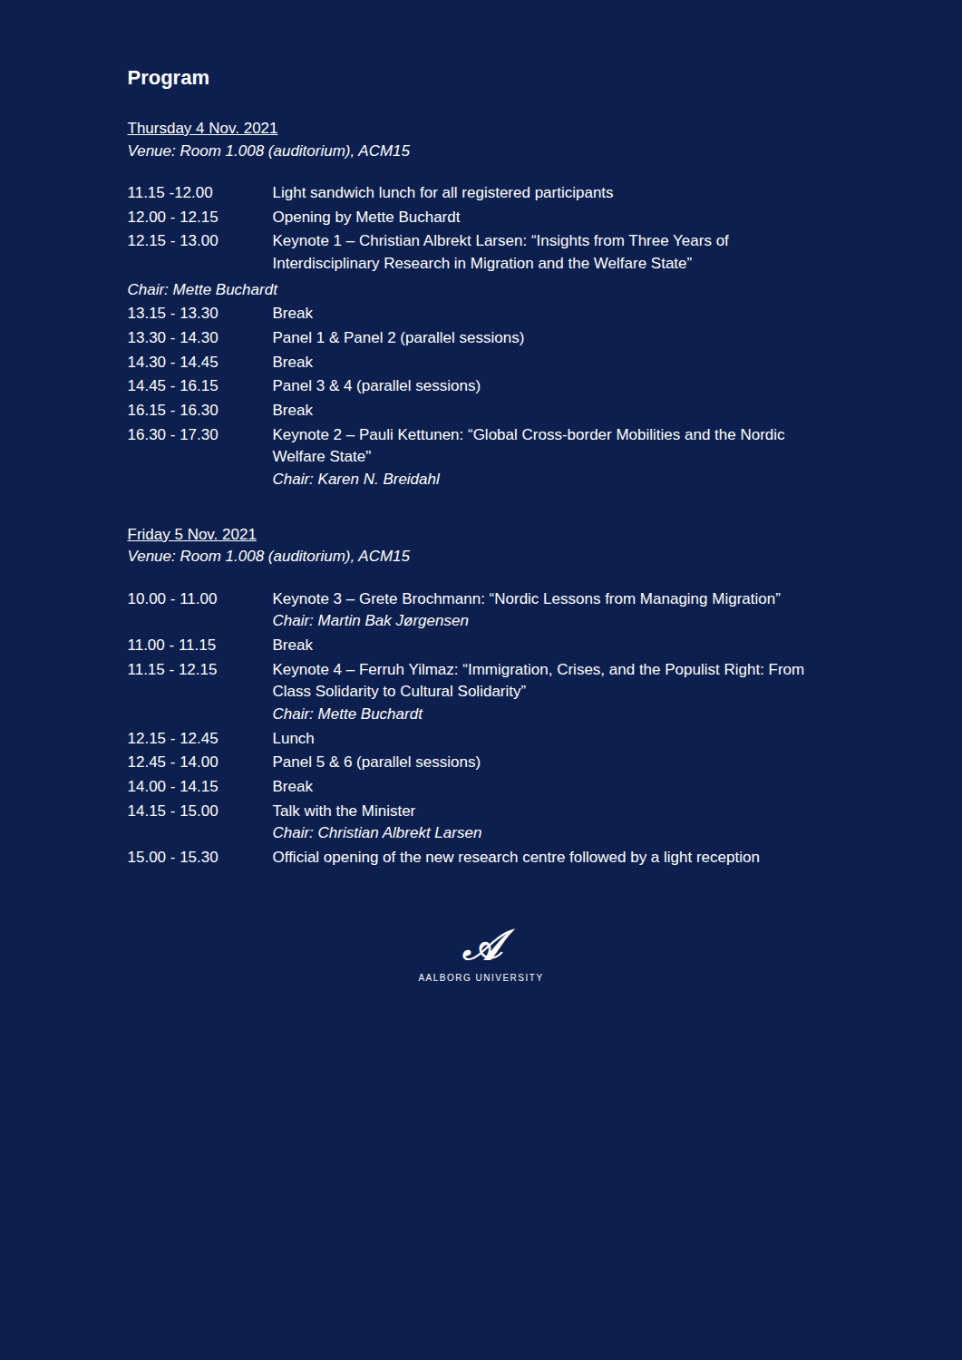Program
Thursday 4 Nov. 2021
Venue: Room 1.008 (auditorium), ACM15
| 11.15 -12.00 | Light sandwich lunch for all registered participants |
| 12.00 - 12.15 | Opening by Mette Buchardt |
| 12.15 - 13.00 | Keynote 1 – Christian Albrekt Larsen: “Insights from Three Years of Interdisciplinary Research in Migration and the Welfare State” |
| Chair: Mette Buchardt |
| 13.15 - 13.30 | Break |
| 13.30 - 14.30 | Panel 1 & Panel 2 (parallel sessions) |
| 14.30 - 14.45 | Break |
| 14.45 - 16.15 | Panel 3 & 4 (parallel sessions) |
| 16.15 - 16.30 | Break |
| 16.30 - 17.30 | Keynote 2 – Pauli Kettunen: “Global Cross-border Mobilities and the Nordic Welfare State" Chair: Karen N. Breidahl |
Friday 5 Nov. 2021
Venue: Room 1.008 (auditorium), ACM15
| 10.00 - 11.00 | Keynote 3 – Grete Brochmann: “Nordic Lessons from Managing Migration” Chair: Martin Bak Jørgensen |
| 11.00 - 11.15 | Break |
| 11.15 - 12.15 | Keynote 4 – Ferruh Yilmaz: “Immigration, Crises, and the Populist Right: From Class Solidarity to Cultural Solidarity” Chair: Mette Buchardt |
| 12.15 - 12.45 | Lunch |
| 12.45 - 14.00 | Panel 5 & 6 (parallel sessions) |
| 14.00 - 14.15 | Break |
| 14.15 - 15.00 | Talk with the Minister Chair: Christian Albrekt Larsen |
| 15.00 - 15.30 | Official opening of the new research centre followed by a light reception |
𝒜
AALBORG UNIVERSITY